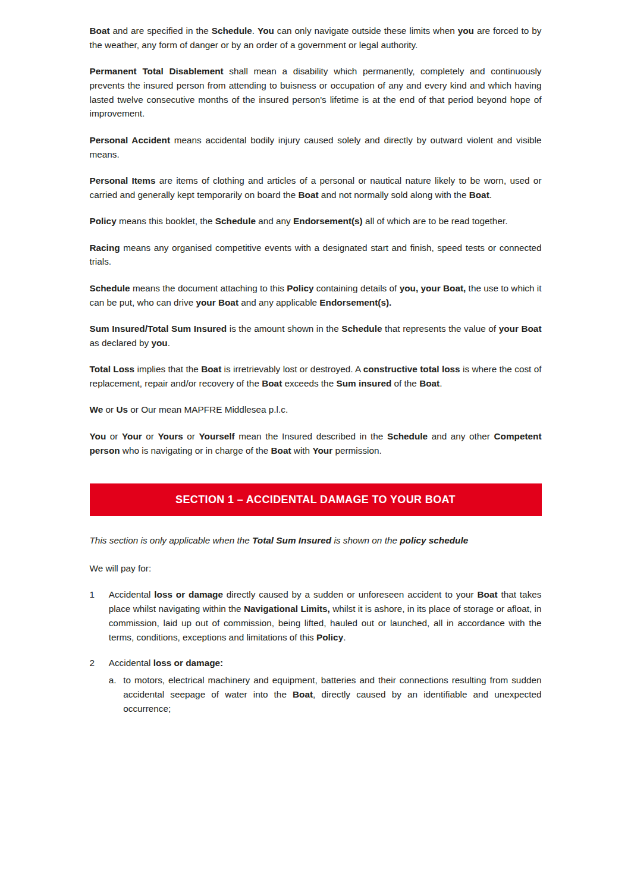Boat and are specified in the Schedule. You can only navigate outside these limits when you are forced to by the weather, any form of danger or by an order of a government or legal authority.
Permanent Total Disablement shall mean a disability which permanently, completely and continuously prevents the insured person from attending to buisness or occupation of any and every kind and which having lasted twelve consecutive months of the insured person's lifetime is at the end of that period beyond hope of improvement.
Personal Accident means accidental bodily injury caused solely and directly by outward violent and visible means.
Personal Items are items of clothing and articles of a personal or nautical nature likely to be worn, used or carried and generally kept temporarily on board the Boat and not normally sold along with the Boat.
Policy means this booklet, the Schedule and any Endorsement(s) all of which are to be read together.
Racing means any organised competitive events with a designated start and finish, speed tests or connected trials.
Schedule means the document attaching to this Policy containing details of you, your Boat, the use to which it can be put, who can drive your Boat and any applicable Endorsement(s).
Sum Insured/Total Sum Insured is the amount shown in the Schedule that represents the value of your Boat as declared by you.
Total Loss implies that the Boat is irretrievably lost or destroyed. A constructive total loss is where the cost of replacement, repair and/or recovery of the Boat exceeds the Sum insured of the Boat.
We or Us or Our mean MAPFRE Middlesea p.l.c.
You or Your or Yours or Yourself mean the Insured described in the Schedule and any other Competent person who is navigating or in charge of the Boat with Your permission.
Section 1 – Accidental Damage to Your Boat
This section is only applicable when the Total Sum Insured is shown on the policy schedule
We will pay for:
Accidental loss or damage directly caused by a sudden or unforeseen accident to your Boat that takes place whilst navigating within the Navigational Limits, whilst it is ashore, in its place of storage or afloat, in commission, laid up out of commission, being lifted, hauled out or launched, all in accordance with the terms, conditions, exceptions and limitations of this Policy.
Accidental loss or damage:
to motors, electrical machinery and equipment, batteries and their connections resulting from sudden accidental seepage of water into the Boat, directly caused by an identifiable and unexpected occurrence;